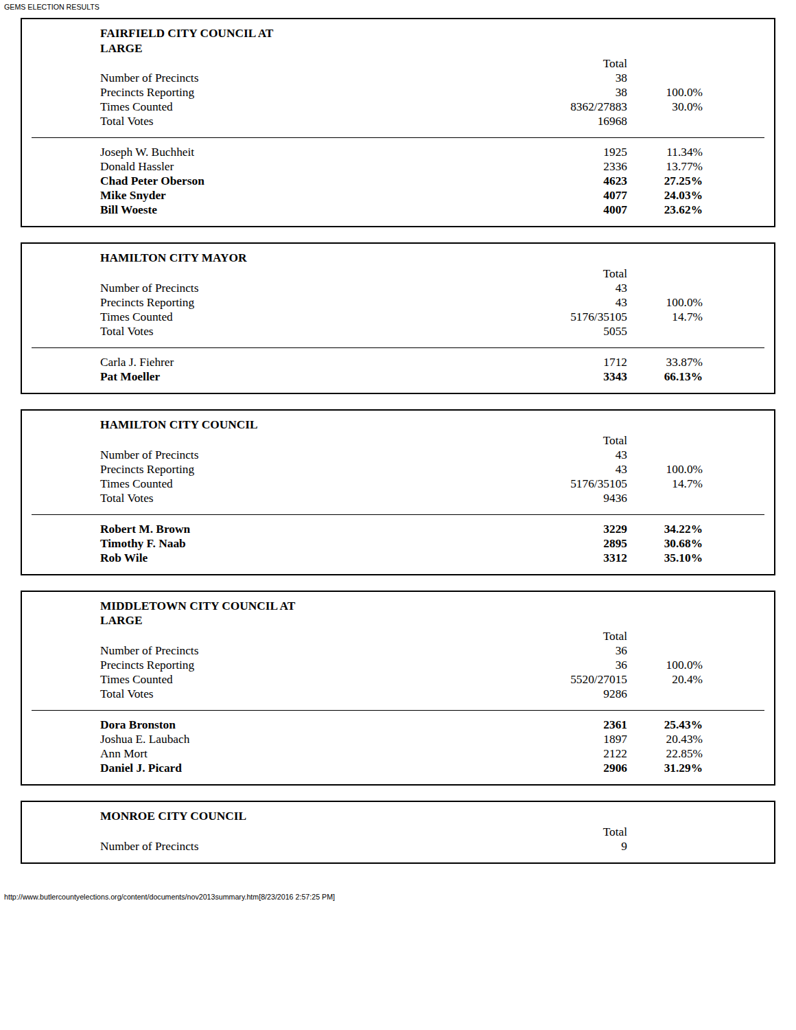GEMS ELECTION RESULTS
FAIRFIELD CITY COUNCIL AT
LARGE
| | Total | |
| Number of Precincts | 38 | |
| Precincts Reporting | 38 | 100.0% |
| Times Counted | 8362/27883 | 30.0% |
| Total Votes | 16968 | |
| Joseph W. Buchheit | 1925 | 11.34% |
| Donald Hassler | 2336 | 13.77% |
| Chad Peter Oberson | 4623 | 27.25% |
| Mike Snyder | 4077 | 24.03% |
| Bill Woeste | 4007 | 23.62% |
HAMILTON CITY MAYOR
| | Total | |
| Number of Precincts | 43 | |
| Precincts Reporting | 43 | 100.0% |
| Times Counted | 5176/35105 | 14.7% |
| Total Votes | 5055 | |
| Carla J. Fiehrer | 1712 | 33.87% |
| Pat Moeller | 3343 | 66.13% |
HAMILTON CITY COUNCIL
| | Total | |
| Number of Precincts | 43 | |
| Precincts Reporting | 43 | 100.0% |
| Times Counted | 5176/35105 | 14.7% |
| Total Votes | 9436 | |
| Robert M. Brown | 3229 | 34.22% |
| Timothy F. Naab | 2895 | 30.68% |
| Rob Wile | 3312 | 35.10% |
MIDDLETOWN CITY COUNCIL AT
LARGE
| | Total | |
| Number of Precincts | 36 | |
| Precincts Reporting | 36 | 100.0% |
| Times Counted | 5520/27015 | 20.4% |
| Total Votes | 9286 | |
| Dora Bronston | 2361 | 25.43% |
| Joshua E. Laubach | 1897 | 20.43% |
| Ann Mort | 2122 | 22.85% |
| Daniel J. Picard | 2906 | 31.29% |
MONROE CITY COUNCIL
| | Total | |
| Number of Precincts | 9 | |
http://www.butlercountyelections.org/content/documents/nov2013summary.htm[8/23/2016 2:57:25 PM]